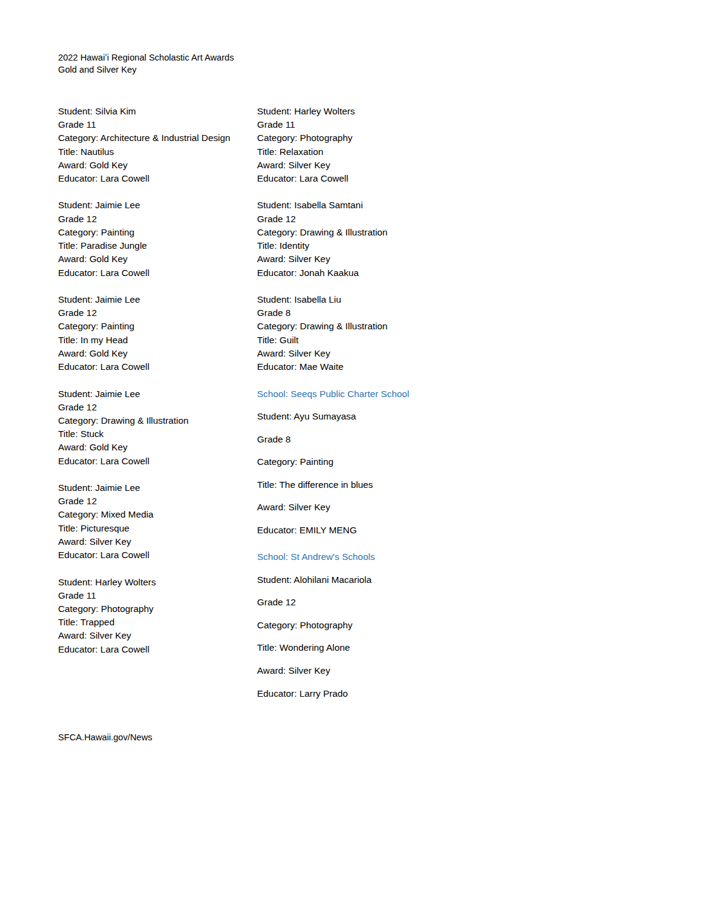2022 Hawaiʻi Regional Scholastic Art Awards
Gold and Silver Key
Student: Silvia Kim
Grade 11
Category: Architecture & Industrial Design
Title: Nautilus
Award: Gold Key
Educator: Lara Cowell
Student: Jaimie Lee
Grade 12
Category: Painting
Title: Paradise Jungle
Award: Gold Key
Educator: Lara Cowell
Student: Jaimie Lee
Grade 12
Category: Painting
Title: In my Head
Award: Gold Key
Educator: Lara Cowell
Student: Jaimie Lee
Grade 12
Category: Drawing & Illustration
Title: Stuck
Award: Gold Key
Educator: Lara Cowell
Student: Jaimie Lee
Grade 12
Category: Mixed Media
Title: Picturesque
Award: Silver Key
Educator: Lara Cowell
Student: Harley Wolters
Grade 11
Category: Photography
Title: Trapped
Award: Silver Key
Educator: Lara Cowell
Student: Harley Wolters
Grade 11
Category: Photography
Title: Relaxation
Award: Silver Key
Educator: Lara Cowell
Student: Isabella Samtani
Grade 12
Category: Drawing & Illustration
Title: Identity
Award: Silver Key
Educator: Jonah Kaakua
Student: Isabella Liu
Grade 8
Category: Drawing & Illustration
Title: Guilt
Award: Silver Key
Educator: Mae Waite
School: Seeqs Public Charter School
Student: Ayu Sumayasa
Grade 8
Category: Painting
Title: The difference in blues
Award: Silver Key
Educator: EMILY MENG
School: St Andrew's Schools
Student: Alohilani Macariola
Grade 12
Category: Photography
Title: Wondering Alone
Award: Silver Key
Educator: Larry Prado
SFCA.Hawaii.gov/News